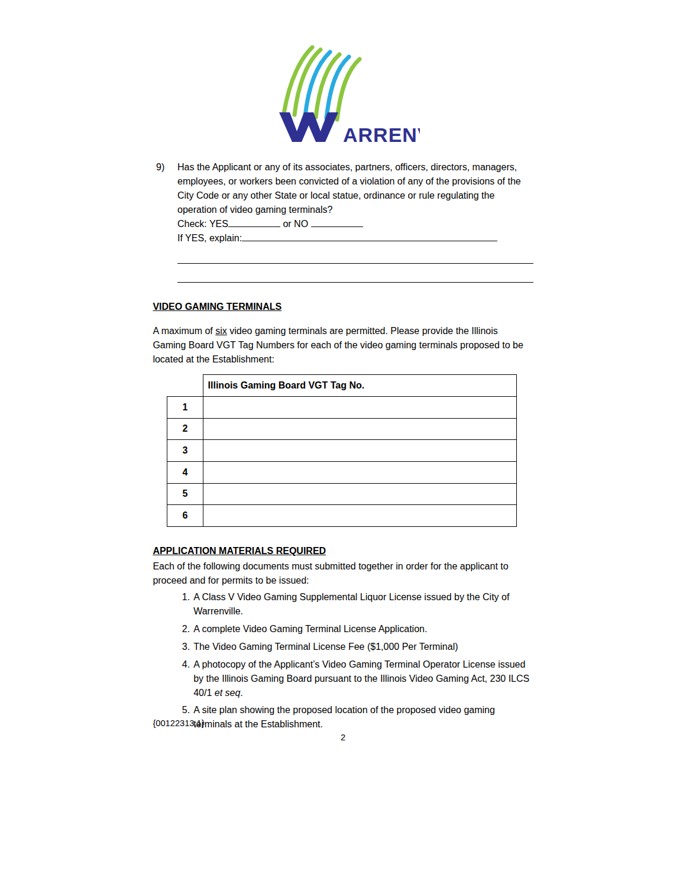ARRENVILLE
9) Has the Applicant or any of its associates, partners, officers, directors, managers, employees, or workers been convicted of a violation of any of the provisions of the City Code or any other State or local statue, ordinance or rule regulating the operation of video gaming terminals?
Check: YES or NO
If YES, explain:
VIDEO GAMING TERMINALS
A maximum of six video gaming terminals are permitted. Please provide the Illinois Gaming Board VGT Tag Numbers for each of the video gaming terminals proposed to be located at the Establishment:
| | Illinois Gaming Board VGT Tag No. |
| --- | --- |
| 1 | |
| 2 | |
| 3 | |
| 4 | |
| 5 | |
| 6 | |
APPLICATION MATERIALS REQUIRED
Each of the following documents must submitted together in order for the applicant to proceed and for permits to be issued:
A Class V Video Gaming Supplemental Liquor License issued by the City of Warrenville.
A complete Video Gaming Terminal License Application.
The Video Gaming Terminal License Fee ($1,000 Per Terminal)
A photocopy of the Applicant’s Video Gaming Terminal Operator License issued by the Illinois Gaming Board pursuant to the Illinois Video Gaming Act, 230 ILCS 40/1 et seq.
A site plan showing the proposed location of the proposed video gaming terminals at the Establishment.
{00122313.1}
2